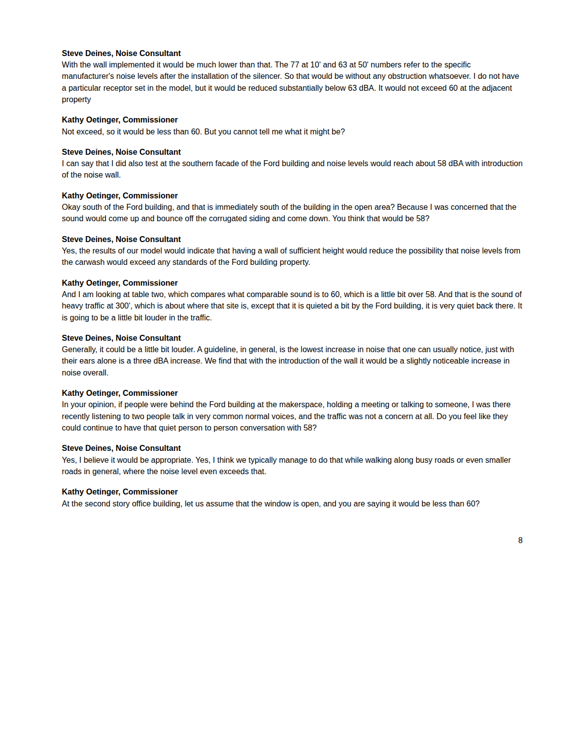Steve Deines, Noise Consultant
With the wall implemented it would be much lower than that. The 77 at 10' and 63 at 50' numbers refer to the specific manufacturer's noise levels after the installation of the silencer. So that would be without any obstruction whatsoever. I do not have a particular receptor set in the model, but it would be reduced substantially below 63 dBA. It would not exceed 60 at the adjacent property
Kathy Oetinger, Commissioner
Not exceed, so it would be less than 60. But you cannot tell me what it might be?
Steve Deines, Noise Consultant
I can say that I did also test at the southern facade of the Ford building and noise levels would reach about 58 dBA with introduction of the noise wall.
Kathy Oetinger, Commissioner
Okay south of the Ford building, and that is immediately south of the building in the open area? Because I was concerned that the sound would come up and bounce off the corrugated siding and come down. You think that would be 58?
Steve Deines, Noise Consultant
Yes, the results of our model would indicate that having a wall of sufficient height would reduce the possibility that noise levels from the carwash would exceed any standards of the Ford building property.
Kathy Oetinger, Commissioner
And I am looking at table two, which compares what comparable sound is to 60, which is a little bit over 58. And that is the sound of heavy traffic at 300', which is about where that site is, except that it is quieted a bit by the Ford building, it is very quiet back there. It is going to be a little bit louder in the traffic.
Steve Deines, Noise Consultant
Generally, it could be a little bit louder. A guideline, in general, is the lowest increase in noise that one can usually notice, just with their ears alone is a three dBA increase. We find that with the introduction of the wall it would be a slightly noticeable increase in noise overall.
Kathy Oetinger, Commissioner
In your opinion, if people were behind the Ford building at the makerspace, holding a meeting or talking to someone, I was there recently listening to two people talk in very common normal voices, and the traffic was not a concern at all. Do you feel like they could continue to have that quiet person to person conversation with 58?
Steve Deines, Noise Consultant
Yes, I believe it would be appropriate. Yes, I think we typically manage to do that while walking along busy roads or even smaller roads in general, where the noise level even exceeds that.
Kathy Oetinger, Commissioner
At the second story office building, let us assume that the window is open, and you are saying it would be less than 60?
8